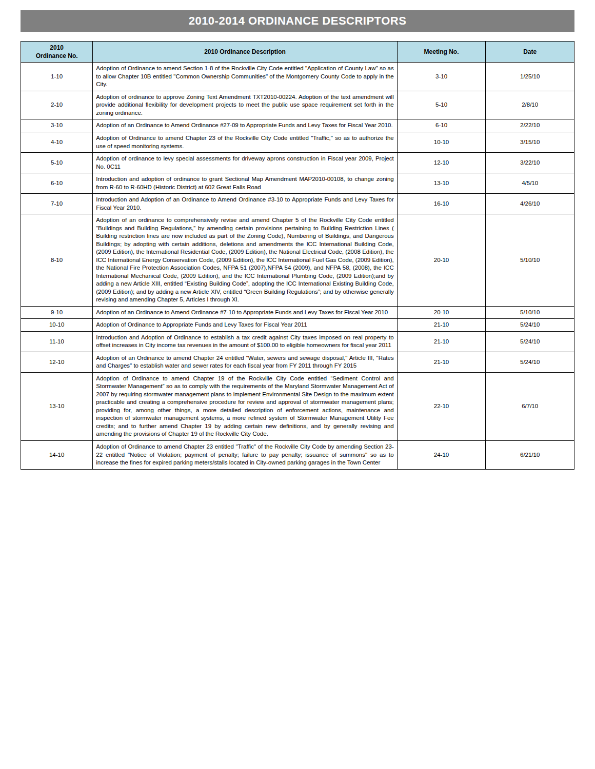2010-2014 ORDINANCE DESCRIPTORS
| 2010 Ordinance No. | 2010 Ordinance Description | Meeting No. | Date |
| --- | --- | --- | --- |
| 1-10 | Adoption of Ordinance to amend Section 1-8 of the Rockville City Code entitled "Application of County Law" so as to allow Chapter 10B entitled "Common Ownership Communities" of the Montgomery County Code to apply in the City. | 3-10 | 1/25/10 |
| 2-10 | Adoption of ordinance to approve Zoning Text Amendment TXT2010-00224. Adoption of the text amendment will provide additional flexibility for development projects to meet the public use space requirement set forth in the zoning ordinance. | 5-10 | 2/8/10 |
| 3-10 | Adoption of an Ordinance to Amend Ordinance #27-09 to Appropriate Funds and Levy Taxes for Fiscal Year 2010. | 6-10 | 2/22/10 |
| 4-10 | Adoption of Ordinance to amend Chapter 23 of the Rockville City Code entitled "Traffic," so as to authorize the use of speed monitoring systems. | 10-10 | 3/15/10 |
| 5-10 | Adoption of ordinance to levy special assessments for driveway aprons construction in Fiscal year 2009, Project No. 0C11 | 12-10 | 3/22/10 |
| 6-10 | Introduction and adoption of ordinance to grant Sectional Map Amendment MAP2010-00108, to change zoning from R-60 to R-60HD (Historic District) at 602 Great Falls Road | 13-10 | 4/5/10 |
| 7-10 | Introduction and Adoption of an Ordinance to Amend Ordinance #3-10 to Appropriate Funds and Levy Taxes for Fiscal Year 2010. | 16-10 | 4/26/10 |
| 8-10 | Adoption of an ordinance to comprehensively revise and amend Chapter 5 of the Rockville City Code entitled “Buildings and Building Regulations,” by amending certain provisions pertaining to Building Restriction Lines ( Building restriction lines are now included as part of the Zoning Code), Numbering of Buildings, and Dangerous Buildings; by adopting with certain additions, deletions and amendments the ICC International Building Code, (2009 Edition), the International Residential Code, (2009 Edition), the National Electrical Code, (2008 Edition), the ICC International Energy Conservation Code, (2009 Edition), the ICC International Fuel Gas Code, (2009 Edition), the National Fire Protection Association Codes, NFPA 51 (2007),NFPA 54 (2009), and NFPA 58, (2008), the ICC International Mechanical Code, (2009 Edition), and the ICC International Plumbing Code, (2009 Edition);and by adding a new Article XIII, entitled “Existing Building Code”, adopting the ICC International Existing Building Code, (2009 Edition); and by adding a new Article XIV, entitled “Green Building Regulations”; and by otherwise generally revising and amending Chapter 5, Articles I through XI. | 20-10 | 5/10/10 |
| 9-10 | Adoption of an Ordinance to Amend Ordinance #7-10 to Appropriate Funds and Levy Taxes for Fiscal Year 2010 | 20-10 | 5/10/10 |
| 10-10 | Adoption of Ordinance to Appropriate Funds and Levy Taxes for Fiscal Year 2011 | 21-10 | 5/24/10 |
| 11-10 | Introduction and Adoption of Ordinance to establish a tax credit against City taxes imposed on real property to offset increases in City income tax revenues in the amount of $100.00 to eligible homeowners for fiscal year 2011 | 21-10 | 5/24/10 |
| 12-10 | Adoption of an Ordinance to amend Chapter 24 entitled "Water, sewers and sewage disposal," Article III, "Rates and Charges" to establish water and sewer rates for each fiscal year from FY 2011 through FY 2015 | 21-10 | 5/24/10 |
| 13-10 | Adoption of Ordinance to amend Chapter 19 of the Rockville City Code entitled “Sediment Control and Stormwater Management” so as to comply with the requirements of the Maryland Stormwater Management Act of 2007 by requiring stormwater management plans to implement Environmental Site Design to the maximum extent practicable and creating a comprehensive procedure for review and approval of stormwater management plans; providing for, among other things, a more detailed description of enforcement actions, maintenance and inspection of stormwater management systems, a more refined system of Stormwater Management Utility Fee credits; and to further amend Chapter 19 by adding certain new definitions, and by generally revising and amending the provisions of Chapter 19 of the Rockville City Code. | 22-10 | 6/7/10 |
| 14-10 | Adoption of Ordinance to amend Chapter 23 entitled "Traffic" of the Rockville City Code by amending Section 23-22 entitled "Notice of Violation; payment of penalty; failure to pay penalty; issuance of summons" so as to increase the fines for expired parking meters/stalls located in City-owned parking garages in the Town Center | 24-10 | 6/21/10 |